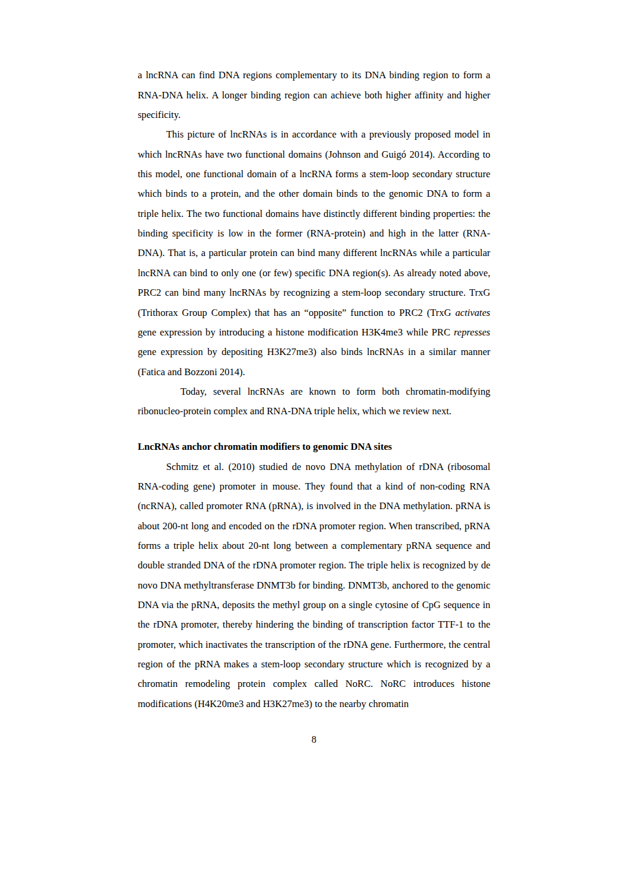a lncRNA can find DNA regions complementary to its DNA binding region to form a RNA-DNA helix. A longer binding region can achieve both higher affinity and higher specificity.
This picture of lncRNAs is in accordance with a previously proposed model in which lncRNAs have two functional domains (Johnson and Guigó 2014). According to this model, one functional domain of a lncRNA forms a stem-loop secondary structure which binds to a protein, and the other domain binds to the genomic DNA to form a triple helix. The two functional domains have distinctly different binding properties: the binding specificity is low in the former (RNA-protein) and high in the latter (RNA-DNA). That is, a particular protein can bind many different lncRNAs while a particular lncRNA can bind to only one (or few) specific DNA region(s). As already noted above, PRC2 can bind many lncRNAs by recognizing a stem-loop secondary structure. TrxG (Trithorax Group Complex) that has an “opposite” function to PRC2 (TrxG activates gene expression by introducing a histone modification H3K4me3 while PRC represses gene expression by depositing H3K27me3) also binds lncRNAs in a similar manner (Fatica and Bozzoni 2014).
Today, several lncRNAs are known to form both chromatin-modifying ribonucleo-protein complex and RNA-DNA triple helix, which we review next.
LncRNAs anchor chromatin modifiers to genomic DNA sites
Schmitz et al. (2010) studied de novo DNA methylation of rDNA (ribosomal RNA-coding gene) promoter in mouse. They found that a kind of non-coding RNA (ncRNA), called promoter RNA (pRNA), is involved in the DNA methylation. pRNA is about 200-nt long and encoded on the rDNA promoter region. When transcribed, pRNA forms a triple helix about 20-nt long between a complementary pRNA sequence and double stranded DNA of the rDNA promoter region. The triple helix is recognized by de novo DNA methyltransferase DNMT3b for binding. DNMT3b, anchored to the genomic DNA via the pRNA, deposits the methyl group on a single cytosine of CpG sequence in the rDNA promoter, thereby hindering the binding of transcription factor TTF-1 to the promoter, which inactivates the transcription of the rDNA gene. Furthermore, the central region of the pRNA makes a stem-loop secondary structure which is recognized by a chromatin remodeling protein complex called NoRC. NoRC introduces histone modifications (H4K20me3 and H3K27me3) to the nearby chromatin
8